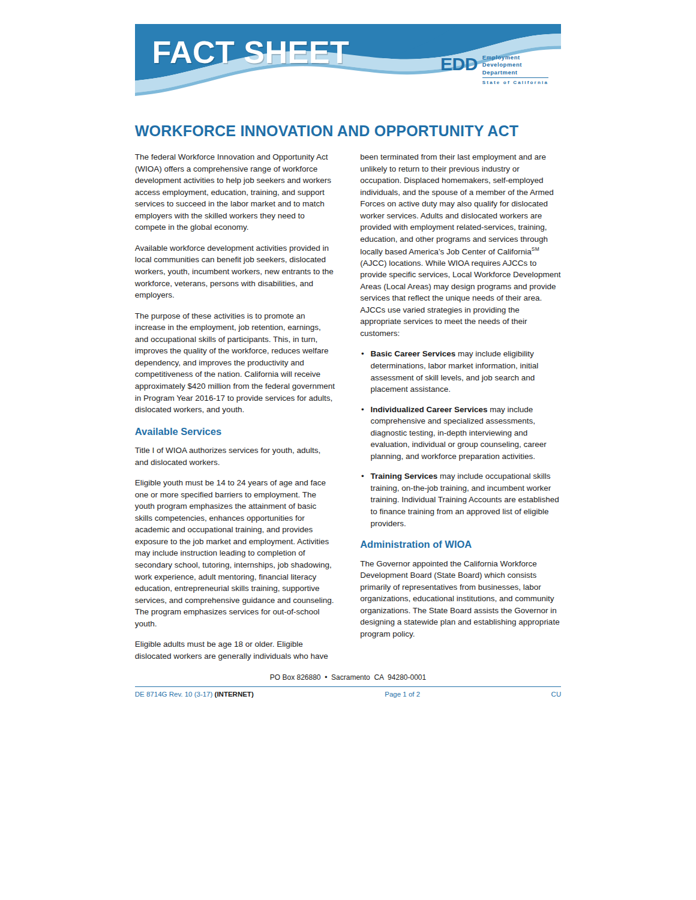FACT SHEET
EDD
Employment
Development
Department
State of California
WORKFORCE INNOVATION AND OPPORTUNITY ACT
The federal Workforce Innovation and Opportunity Act (WIOA) offers a comprehensive range of workforce development activities to help job seekers and workers access employment, education, training, and support services to succeed in the labor market and to match employers with the skilled workers they need to compete in the global economy.
Available workforce development activities provided in local communities can benefit job seekers, dislocated workers, youth, incumbent workers, new entrants to the workforce, veterans, persons with disabilities, and employers.
The purpose of these activities is to promote an increase in the employment, job retention, earnings, and occupational skills of participants. This, in turn, improves the quality of the workforce, reduces welfare dependency, and improves the productivity and competitiveness of the nation. California will receive approximately $420 million from the federal government in Program Year 2016-17 to provide services for adults, dislocated workers, and youth.
Available Services
Title I of WIOA authorizes services for youth, adults, and dislocated workers.
Eligible youth must be 14 to 24 years of age and face one or more specified barriers to employment. The youth program emphasizes the attainment of basic skills competencies, enhances opportunities for academic and occupational training, and provides exposure to the job market and employment. Activities may include instruction leading to completion of secondary school, tutoring, internships, job shadowing, work experience, adult mentoring, financial literacy education, entrepreneurial skills training, supportive services, and comprehensive guidance and counseling. The program emphasizes services for out-of-school youth.
Eligible adults must be age 18 or older. Eligible dislocated workers are generally individuals who have been terminated from their last employment and are unlikely to return to their previous industry or occupation. Displaced homemakers, self-employed individuals, and the spouse of a member of the Armed Forces on active duty may also qualify for dislocated worker services. Adults and dislocated workers are provided with employment related-services, training, education, and other programs and services through locally based America’s Job Center of CaliforniaSM (AJCC) locations. While WIOA requires AJCCs to provide specific services, Local Workforce Development Areas (Local Areas) may design programs and provide services that reflect the unique needs of their area. AJCCs use varied strategies in providing the appropriate services to meet the needs of their customers:
Basic Career Services may include eligibility determinations, labor market information, initial assessment of skill levels, and job search and placement assistance.
Individualized Career Services may include comprehensive and specialized assessments, diagnostic testing, in-depth interviewing and evaluation, individual or group counseling, career planning, and workforce preparation activities.
Training Services may include occupational skills training, on-the-job training, and incumbent worker training. Individual Training Accounts are established to finance training from an approved list of eligible providers.
Administration of WIOA
The Governor appointed the California Workforce Development Board (State Board) which consists primarily of representatives from businesses, labor organizations, educational institutions, and community organizations. The State Board assists the Governor in designing a statewide plan and establishing appropriate program policy.
PO Box 826880 • Sacramento CA 94280-0001
DE 8714G Rev. 10 (3-17) (INTERNET)
Page 1 of 2
CU